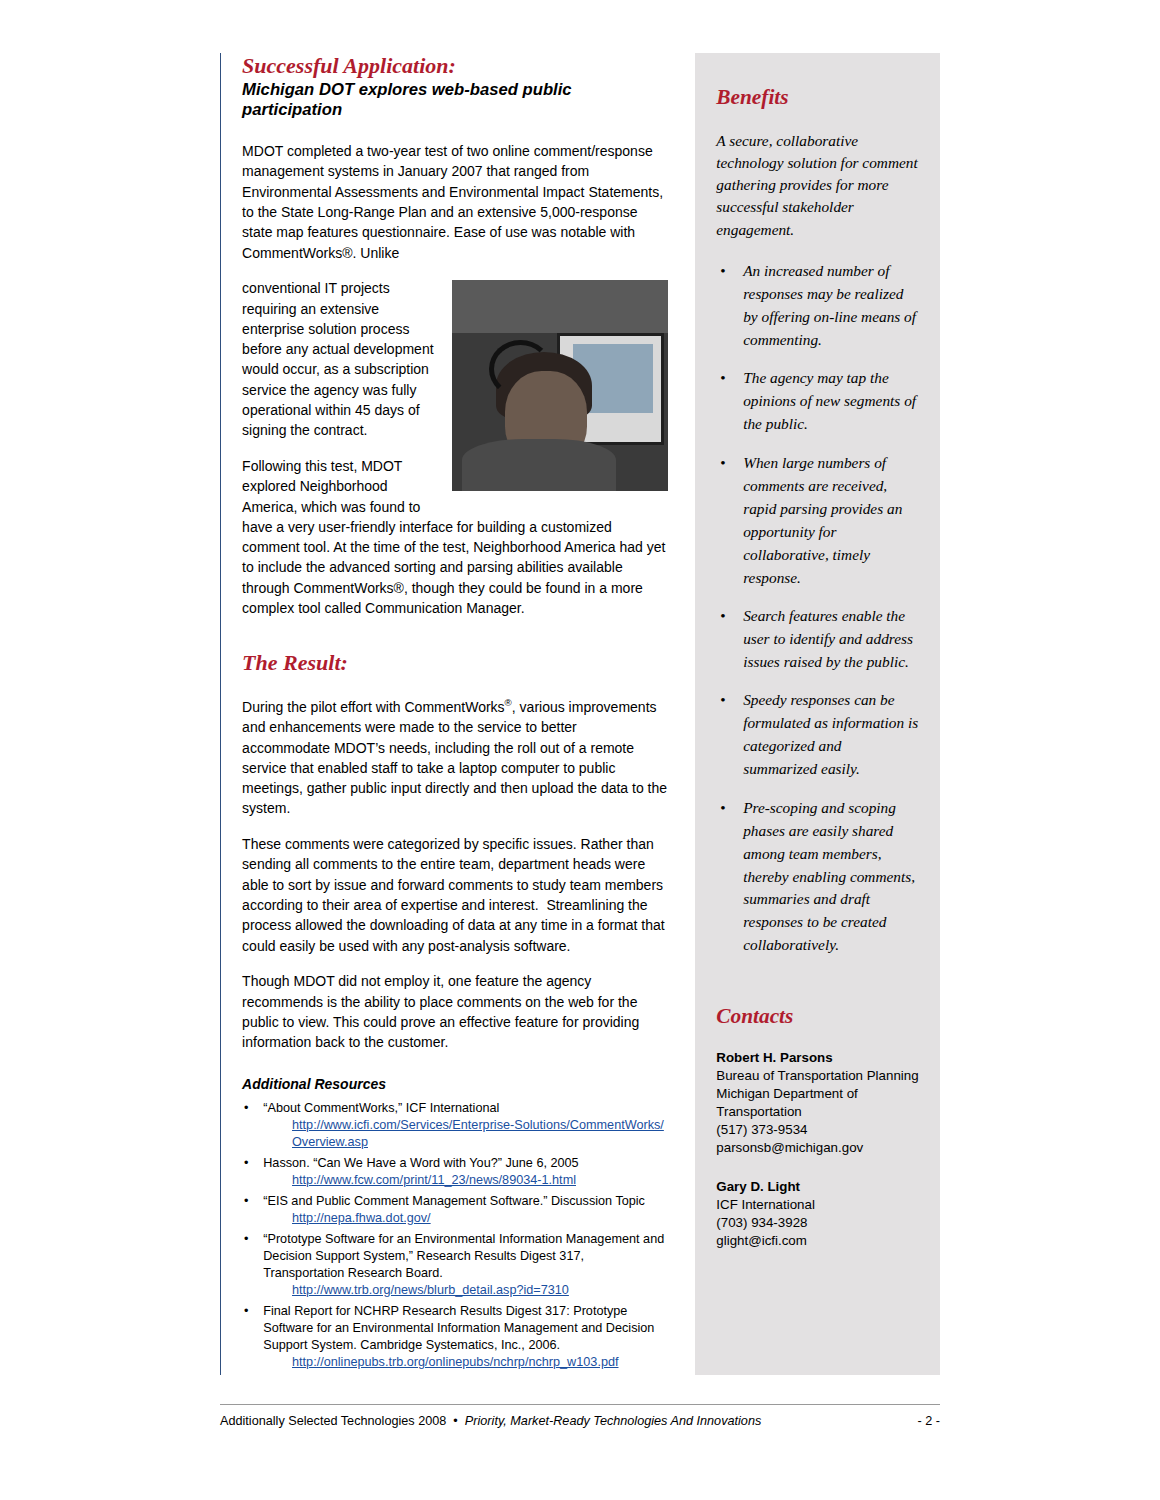Successful Application:
Michigan DOT explores web-based public participation
MDOT completed a two-year test of two online comment/response management systems in January 2007 that ranged from Environmental Assessments and Environmental Impact Statements, to the State Long-Range Plan and an extensive 5,000-response state map features questionnaire. Ease of use was notable with CommentWorks®. Unlike
conventional IT projects requiring an extensive enterprise solution process before any actual development would occur, as a subscription service the agency was fully operational within 45 days of signing the contract.
Following this test, MDOT explored Neighborhood America, which was found to have a very user-friendly interface for building a customized comment tool. At the time of the test, Neighborhood America had yet to include the advanced sorting and parsing abilities available through CommentWorks®, though they could be found in a more complex tool called Communication Manager.
The Result:
During the pilot effort with CommentWorks®, various improvements and enhancements were made to the service to better accommodate MDOT’s needs, including the roll out of a remote service that enabled staff to take a laptop computer to public meetings, gather public input directly and then upload the data to the system.
These comments were categorized by specific issues. Rather than sending all comments to the entire team, department heads were able to sort by issue and forward comments to study team members according to their area of expertise and interest. Streamlining the process allowed the downloading of data at any time in a format that could easily be used with any post-analysis software.
Though MDOT did not employ it, one feature the agency recommends is the ability to place comments on the web for the public to view. This could prove an effective feature for providing information back to the customer.
Additional Resources
“About CommentWorks,” ICF International http://www.icfi.com/Services/Enterprise-Solutions/CommentWorks/Overview.asp
Hasson. “Can We Have a Word with You?” June 6, 2005 http://www.fcw.com/print/11_23/news/89034-1.html
“EIS and Public Comment Management Software.” Discussion Topic http://nepa.fhwa.dot.gov/
“Prototype Software for an Environmental Information Management and Decision Support System,” Research Results Digest 317, Transportation Research Board. http://www.trb.org/news/blurb_detail.asp?id=7310
Final Report for NCHRP Research Results Digest 317: Prototype Software for an Environmental Information Management and Decision Support System. Cambridge Systematics, Inc., 2006. http://onlinepubs.trb.org/onlinepubs/nchrp/nchrp_w103.pdf
Benefits
A secure, collaborative technology solution for comment gathering provides for more successful stakeholder engagement.
An increased number of responses may be realized by offering on-line means of commenting.
The agency may tap the opinions of new segments of the public.
When large numbers of comments are received, rapid parsing provides an opportunity for collaborative, timely response.
Search features enable the user to identify and address issues raised by the public.
Speedy responses can be formulated as information is categorized and summarized easily.
Pre-scoping and scoping phases are easily shared among team members, thereby enabling comments, summaries and draft responses to be created collaboratively.
Contacts
Robert H. Parsons
Bureau of Transportation Planning
Michigan Department of Transportation
(517) 373-9534
parsonsb@michigan.gov
Gary D. Light
ICF International
(703) 934-3928
glight@icfi.com
Additionally Selected Technologies 2008 • Priority, Market-Ready Technologies And Innovations
- 2 -